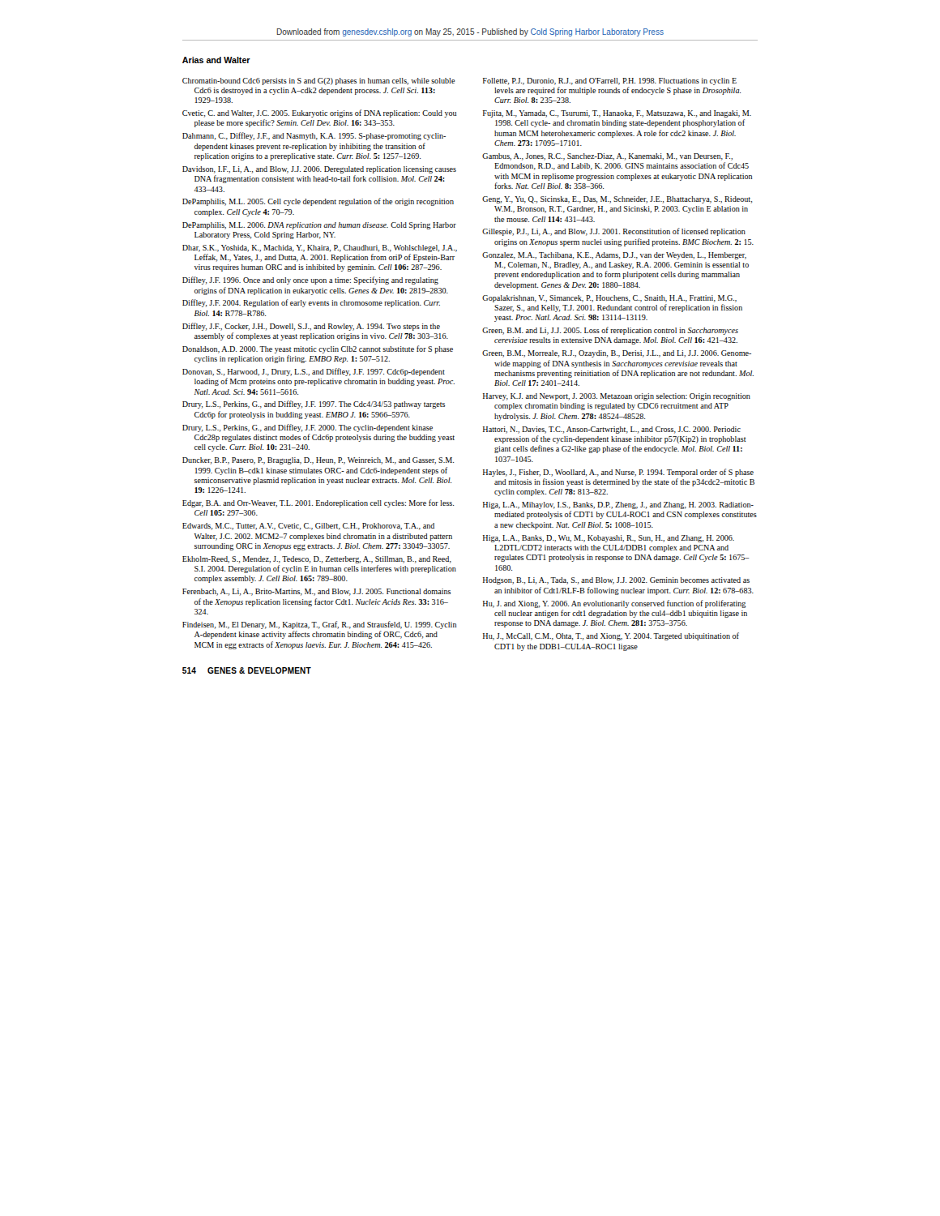Downloaded from genesdev.cshlp.org on May 25, 2015 - Published by Cold Spring Harbor Laboratory Press
Arias and Walter
Chromatin-bound Cdc6 persists in S and G(2) phases in human cells, while soluble Cdc6 is destroyed in a cyclin A–cdk2 dependent process. J. Cell Sci. 113: 1929–1938.
Cvetic, C. and Walter, J.C. 2005. Eukaryotic origins of DNA replication: Could you please be more specific? Semin. Cell Dev. Biol. 16: 343–353.
Dahmann, C., Diffley, J.F., and Nasmyth, K.A. 1995. S-phase-promoting cyclin-dependent kinases prevent re-replication by inhibiting the transition of replication origins to a prereplicative state. Curr. Biol. 5: 1257–1269.
Davidson, I.F., Li, A., and Blow, J.J. 2006. Deregulated replication licensing causes DNA fragmentation consistent with head-to-tail fork collision. Mol. Cell 24: 433–443.
DePamphilis, M.L. 2005. Cell cycle dependent regulation of the origin recognition complex. Cell Cycle 4: 70–79.
DePamphilis, M.L. 2006. DNA replication and human disease. Cold Spring Harbor Laboratory Press, Cold Spring Harbor, NY.
Dhar, S.K., Yoshida, K., Machida, Y., Khaira, P., Chaudhuri, B., Wohlschlegel, J.A., Leffak, M., Yates, J., and Dutta, A. 2001. Replication from oriP of Epstein-Barr virus requires human ORC and is inhibited by geminin. Cell 106: 287–296.
Diffley, J.F. 1996. Once and only once upon a time: Specifying and regulating origins of DNA replication in eukaryotic cells. Genes & Dev. 10: 2819–2830.
Diffley, J.F. 2004. Regulation of early events in chromosome replication. Curr. Biol. 14: R778–R786.
Diffley, J.F., Cocker, J.H., Dowell, S.J., and Rowley, A. 1994. Two steps in the assembly of complexes at yeast replication origins in vivo. Cell 78: 303–316.
Donaldson, A.D. 2000. The yeast mitotic cyclin Clb2 cannot substitute for S phase cyclins in replication origin firing. EMBO Rep. 1: 507–512.
Donovan, S., Harwood, J., Drury, L.S., and Diffley, J.F. 1997. Cdc6p-dependent loading of Mcm proteins onto pre-replicative chromatin in budding yeast. Proc. Natl. Acad. Sci. 94: 5611–5616.
Drury, L.S., Perkins, G., and Diffley, J.F. 1997. The Cdc4/34/53 pathway targets Cdc6p for proteolysis in budding yeast. EMBO J. 16: 5966–5976.
Drury, L.S., Perkins, G., and Diffley, J.F. 2000. The cyclin-dependent kinase Cdc28p regulates distinct modes of Cdc6p proteolysis during the budding yeast cell cycle. Curr. Biol. 10: 231–240.
Duncker, B.P., Pasero, P., Braguglia, D., Heun, P., Weinreich, M., and Gasser, S.M. 1999. Cyclin B–cdk1 kinase stimulates ORC- and Cdc6-independent steps of semiconservative plasmid replication in yeast nuclear extracts. Mol. Cell. Biol. 19: 1226–1241.
Edgar, B.A. and Orr-Weaver, T.L. 2001. Endoreplication cell cycles: More for less. Cell 105: 297–306.
Edwards, M.C., Tutter, A.V., Cvetic, C., Gilbert, C.H., Prokhorova, T.A., and Walter, J.C. 2002. MCM2–7 complexes bind chromatin in a distributed pattern surrounding ORC in Xenopus egg extracts. J. Biol. Chem. 277: 33049–33057.
Ekholm-Reed, S., Mendez, J., Tedesco, D., Zetterberg, A., Stillman, B., and Reed, S.I. 2004. Deregulation of cyclin E in human cells interferes with prereplication complex assembly. J. Cell Biol. 165: 789–800.
Ferenbach, A., Li, A., Brito-Martins, M., and Blow, J.J. 2005. Functional domains of the Xenopus replication licensing factor Cdt1. Nucleic Acids Res. 33: 316–324.
Findeisen, M., El Denary, M., Kapitza, T., Graf, R., and Strausfeld, U. 1999. Cyclin A-dependent kinase activity affects chromatin binding of ORC, Cdc6, and MCM in egg extracts of Xenopus laevis. Eur. J. Biochem. 264: 415–426.
Follette, P.J., Duronio, R.J., and O'Farrell, P.H. 1998. Fluctuations in cyclin E levels are required for multiple rounds of endocycle S phase in Drosophila. Curr. Biol. 8: 235–238.
Fujita, M., Yamada, C., Tsurumi, T., Hanaoka, F., Matsuzawa, K., and Inagaki, M. 1998. Cell cycle- and chromatin binding state-dependent phosphorylation of human MCM heterohexameric complexes. A role for cdc2 kinase. J. Biol. Chem. 273: 17095–17101.
Gambus, A., Jones, R.C., Sanchez-Diaz, A., Kanemaki, M., van Deursen, F., Edmondson, R.D., and Labib, K. 2006. GINS maintains association of Cdc45 with MCM in replisome progression complexes at eukaryotic DNA replication forks. Nat. Cell Biol. 8: 358–366.
Geng, Y., Yu, Q., Sicinska, E., Das, M., Schneider, J.E., Bhattacharya, S., Rideout, W.M., Bronson, R.T., Gardner, H., and Sicinski, P. 2003. Cyclin E ablation in the mouse. Cell 114: 431–443.
Gillespie, P.J., Li, A., and Blow, J.J. 2001. Reconstitution of licensed replication origins on Xenopus sperm nuclei using purified proteins. BMC Biochem. 2: 15.
Gonzalez, M.A., Tachibana, K.E., Adams, D.J., van der Weyden, L., Hemberger, M., Coleman, N., Bradley, A., and Laskey, R.A. 2006. Geminin is essential to prevent endoreduplication and to form pluripotent cells during mammalian development. Genes & Dev. 20: 1880–1884.
Gopalakrishnan, V., Simancek, P., Houchens, C., Snaith, H.A., Frattini, M.G., Sazer, S., and Kelly, T.J. 2001. Redundant control of rereplication in fission yeast. Proc. Natl. Acad. Sci. 98: 13114–13119.
Green, B.M. and Li, J.J. 2005. Loss of rereplication control in Saccharomyces cerevisiae results in extensive DNA damage. Mol. Biol. Cell 16: 421–432.
Green, B.M., Morreale, R.J., Ozaydin, B., Derisi, J.L., and Li, J.J. 2006. Genome-wide mapping of DNA synthesis in Saccharomyces cerevisiae reveals that mechanisms preventing reinitiation of DNA replication are not redundant. Mol. Biol. Cell 17: 2401–2414.
Harvey, K.J. and Newport, J. 2003. Metazoan origin selection: Origin recognition complex chromatin binding is regulated by CDC6 recruitment and ATP hydrolysis. J. Biol. Chem. 278: 48524–48528.
Hattori, N., Davies, T.C., Anson-Cartwright, L., and Cross, J.C. 2000. Periodic expression of the cyclin-dependent kinase inhibitor p57(Kip2) in trophoblast giant cells defines a G2-like gap phase of the endocycle. Mol. Biol. Cell 11: 1037–1045.
Hayles, J., Fisher, D., Woollard, A., and Nurse, P. 1994. Temporal order of S phase and mitosis in fission yeast is determined by the state of the p34cdc2–mitotic B cyclin complex. Cell 78: 813–822.
Higa, L.A., Mihaylov, I.S., Banks, D.P., Zheng, J., and Zhang, H. 2003. Radiation-mediated proteolysis of CDT1 by CUL4-ROC1 and CSN complexes constitutes a new checkpoint. Nat. Cell Biol. 5: 1008–1015.
Higa, L.A., Banks, D., Wu, M., Kobayashi, R., Sun, H., and Zhang, H. 2006. L2DTL/CDT2 interacts with the CUL4/DDB1 complex and PCNA and regulates CDT1 proteolysis in response to DNA damage. Cell Cycle 5: 1675–1680.
Hodgson, B., Li, A., Tada, S., and Blow, J.J. 2002. Geminin becomes activated as an inhibitor of Cdt1/RLF-B following nuclear import. Curr. Biol. 12: 678–683.
Hu, J. and Xiong, Y. 2006. An evolutionarily conserved function of proliferating cell nuclear antigen for cdt1 degradation by the cul4–ddb1 ubiquitin ligase in response to DNA damage. J. Biol. Chem. 281: 3753–3756.
Hu, J., McCall, C.M., Ohta, T., and Xiong, Y. 2004. Targeted ubiquitination of CDT1 by the DDB1–CUL4A–ROC1 ligase
514 GENES & DEVELOPMENT